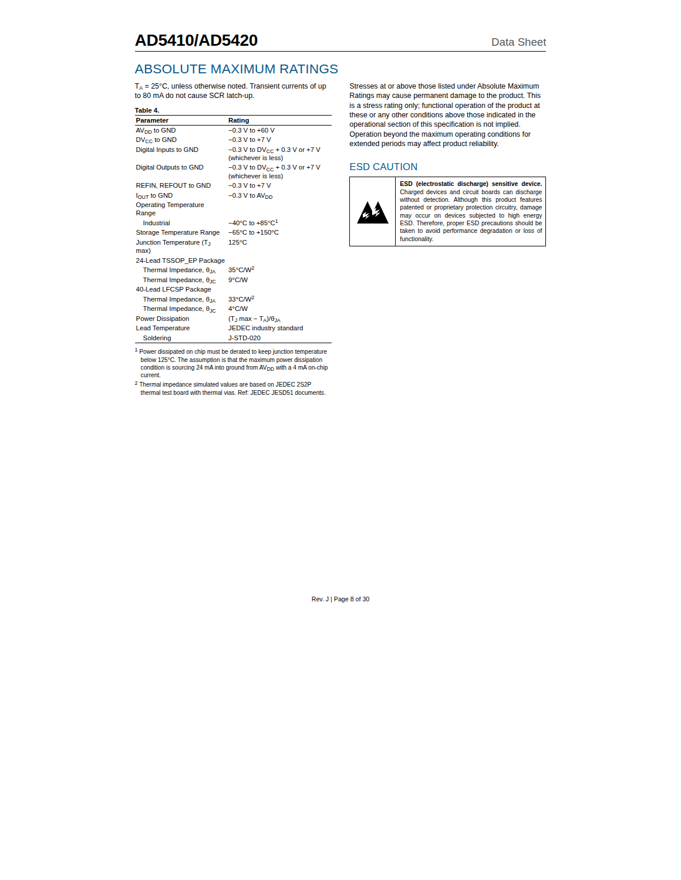AD5410/AD5420
Data Sheet
ABSOLUTE MAXIMUM RATINGS
TA = 25°C, unless otherwise noted. Transient currents of up to 80 mA do not cause SCR latch-up.
Table 4.
| Parameter | Rating |
| --- | --- |
| AV DD to GND | −0.3 V to +60 V |
| DV CC to GND | −0.3 V to +7 V |
| Digital Inputs to GND | −0.3 V to DV CC + 0.3 V or +7 V (whichever is less) |
| Digital Outputs to GND | −0.3 V to DV CC + 0.3 V or +7 V (whichever is less) |
| REFIN, REFOUT to GND | −0.3 V to +7 V |
| I OUT to GND | −0.3 V to AV DD |
| Operating Temperature Range | |
| Industrial | −40°C to +85°C 1 |
| Storage Temperature Range | −65°C to +150°C |
| Junction Temperature (T J max) | 125°C |
| 24-Lead TSSOP_EP Package | |
| Thermal Impedance, θ JA | 35°C/W 2 |
| Thermal Impedance, θ JC | 9°C/W |
| 40-Lead LFCSP Package | |
| Thermal Impedance, θ JA | 33°C/W 2 |
| Thermal Impedance, θ JC | 4°C/W |
| Power Dissipation | (T J max − T A )/θ JA |
| Lead Temperature | JEDEC industry standard |
| Soldering | J-STD-020 |
1 Power dissipated on chip must be derated to keep junction temperature below 125°C. The assumption is that the maximum power dissipation condition is sourcing 24 mA into ground from AVDD with a 4 mA on-chip current.
2 Thermal impedance simulated values are based on JEDEC 2S2P thermal test board with thermal vias. Ref: JEDEC JESD51 documents.
Stresses at or above those listed under Absolute Maximum Ratings may cause permanent damage to the product. This is a stress rating only; functional operation of the product at these or any other conditions above those indicated in the operational section of this specification is not implied. Operation beyond the maximum operating conditions for extended periods may affect product reliability.
ESD CAUTION
ESD (electrostatic discharge) sensitive device. Charged devices and circuit boards can discharge without detection. Although this product features patented or proprietary protection circuitry, damage may occur on devices subjected to high energy ESD. Therefore, proper ESD precautions should be taken to avoid performance degradation or loss of functionality.
Rev. J | Page 8 of 30